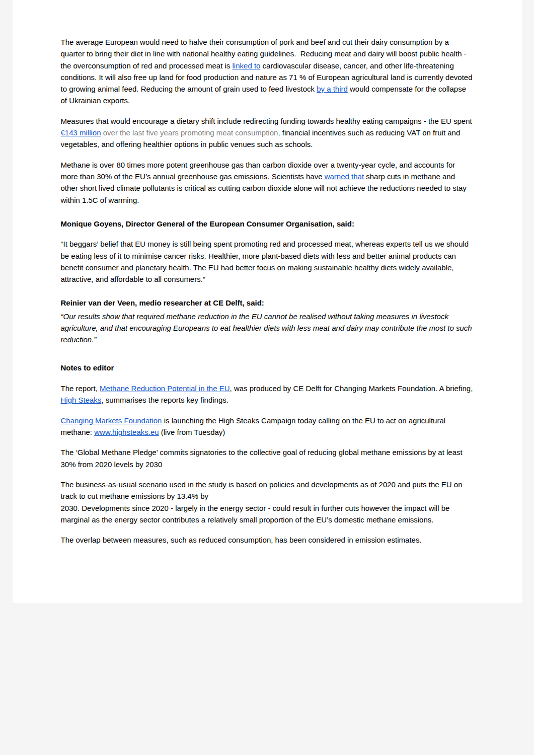The average European would need to halve their consumption of pork and beef and cut their dairy consumption by a quarter to bring their diet in line with national healthy eating guidelines. Reducing meat and dairy will boost public health - the overconsumption of red and processed meat is linked to cardiovascular disease, cancer, and other life-threatening conditions. It will also free up land for food production and nature as 71 % of European agricultural land is currently devoted to growing animal feed. Reducing the amount of grain used to feed livestock by a third would compensate for the collapse of Ukrainian exports.
Measures that would encourage a dietary shift include redirecting funding towards healthy eating campaigns - the EU spent €143 million over the last five years promoting meat consumption, financial incentives such as reducing VAT on fruit and vegetables, and offering healthier options in public venues such as schools.
Methane is over 80 times more potent greenhouse gas than carbon dioxide over a twenty-year cycle, and accounts for more than 30% of the EU’s annual greenhouse gas emissions. Scientists have warned that sharp cuts in methane and other short lived climate pollutants is critical as cutting carbon dioxide alone will not achieve the reductions needed to stay within 1.5C of warming.
Monique Goyens, Director General of the European Consumer Organisation, said:
“It beggars’ belief that EU money is still being spent promoting red and processed meat, whereas experts tell us we should be eating less of it to minimise cancer risks. Healthier, more plant-based diets with less and better animal products can benefit consumer and planetary health. The EU had better focus on making sustainable healthy diets widely available, attractive, and affordable to all consumers.”
Reinier van der Veen, medio researcher at CE Delft, said:
“Our results show that required methane reduction in the EU cannot be realised without taking measures in livestock agriculture, and that encouraging Europeans to eat healthier diets with less meat and dairy may contribute the most to such reduction.”
Notes to editor
The report, Methane Reduction Potential in the EU, was produced by CE Delft for Changing Markets Foundation. A briefing, High Steaks, summarises the reports key findings.
Changing Markets Foundation is launching the High Steaks Campaign today calling on the EU to act on agricultural methane: www.highsteaks.eu (live from Tuesday)
The ‘Global Methane Pledge’ commits signatories to the collective goal of reducing global methane emissions by at least 30% from 2020 levels by 2030
The business-as-usual scenario used in the study is based on policies and developments as of 2020 and puts the EU on track to cut methane emissions by 13.4% by
2030. Developments since 2020 - largely in the energy sector - could result in further cuts however the impact will be marginal as the energy sector contributes a relatively small proportion of the EU’s domestic methane emissions.
The overlap between measures, such as reduced consumption, has been considered in emission estimates.